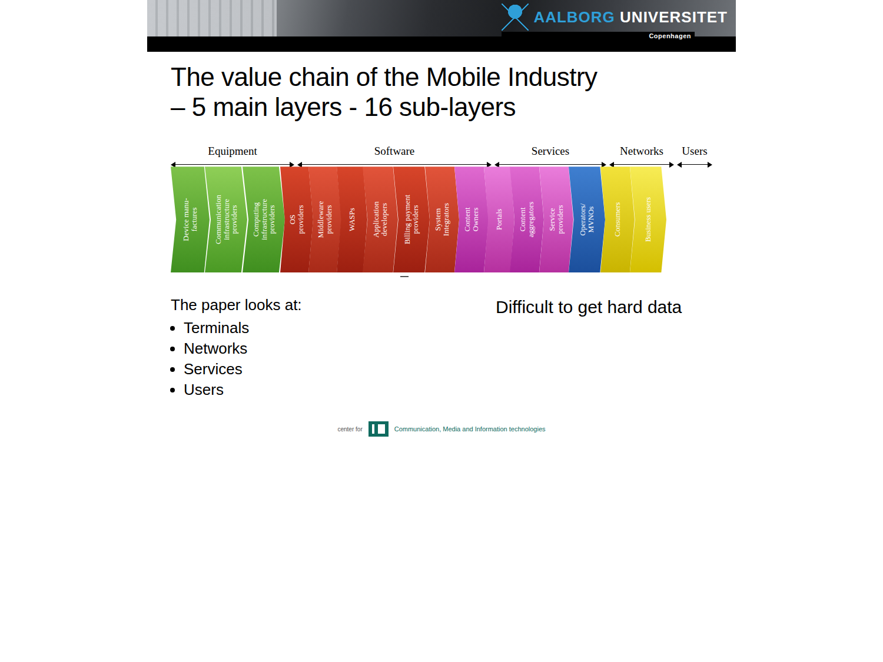AALBORG UNIVERSITET Copenhagen
The value chain of the Mobile Industry
– 5 main layers - 16 sub-layers
Equipment
Software
Services
Networks
Users
Device manu-factures
Communication infrastructure providers
Computing infrastructure providers
OS providers
Middleware providers
WASPs
Application developers
Billing payment providers
System Integrators
Content Owners
Portals
Content aggregators
Service providers
Operators/MVNOs
Consumers
Business users
The paper looks at:
Terminals
Networks
Services
Users
Difficult to get hard data
center for Communication, Media and Information technologies